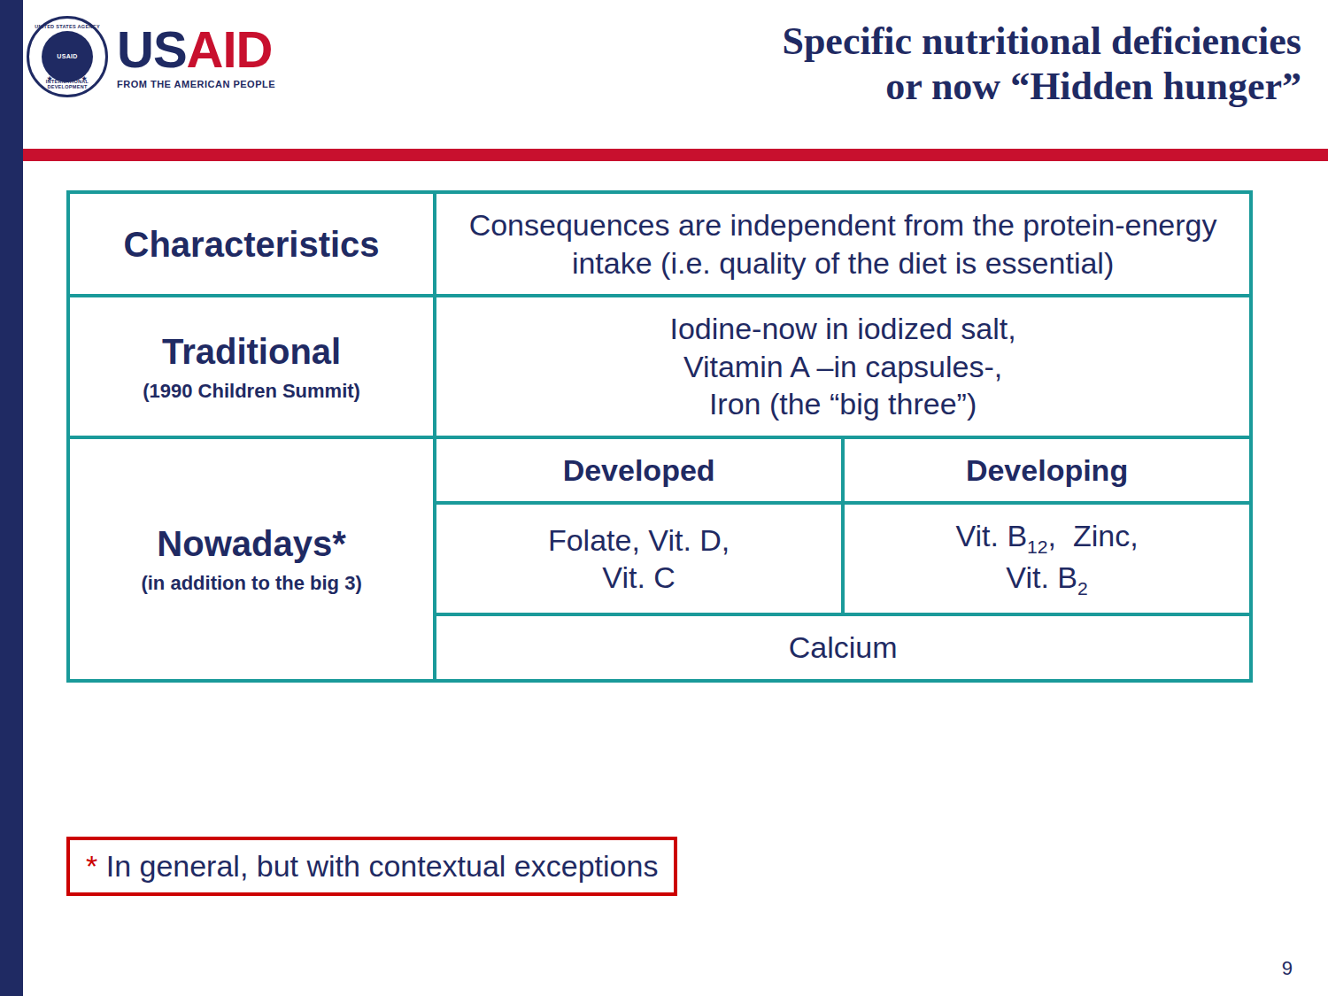UNITED STATES AGENCY
USAID
★ ★ ★ ★ ★
INTERNATIONAL DEVELOPMENT
US AID
FROM THE AMERICAN PEOPLE
Specific nutritional deficiencies
or now “Hidden hunger”
| Characteristics | Consequences are independent from the protein-energy intake (i.e. quality of the diet is essential) |
| Traditional (1990 Children Summit) | Iodine-now in iodized salt, Vitamin A –in capsules-, Iron (the “big three”) |
| Nowadays* (in addition to the big 3) | Developed | Developing |
| Folate, Vit. D, Vit. C | Vit. B 12 , Zinc, Vit. B 2 |
| Calcium |
* In general, but with contextual exceptions
9